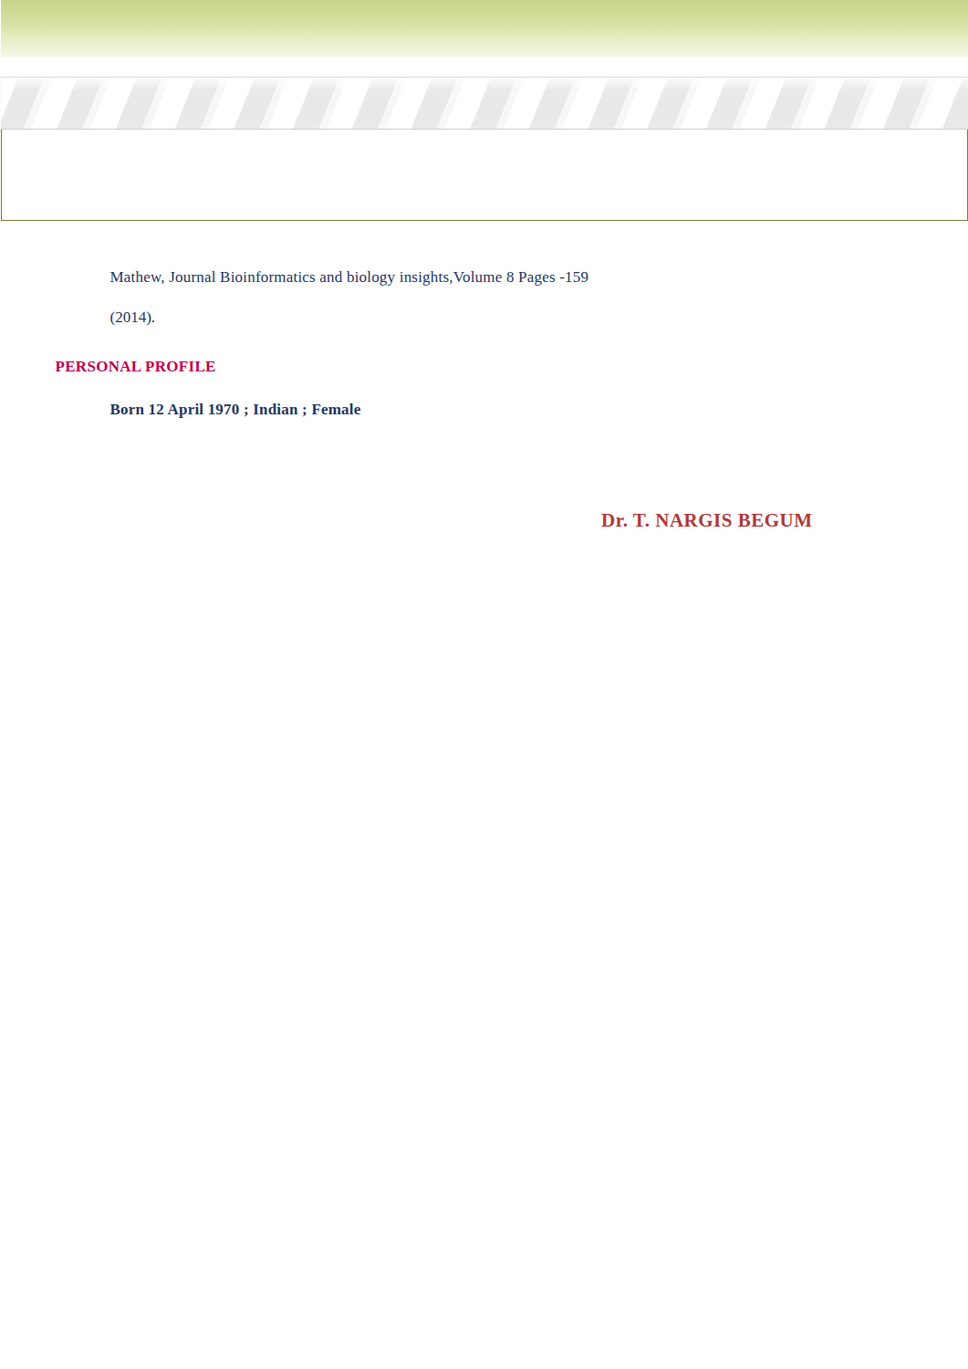Mathew, Journal Bioinformatics and biology insights,Volume 8 Pages -159
(2014).
PERSONAL PROFILE
Born 12 April 1970 ; Indian ; Female
Dr. T. NARGIS BEGUM